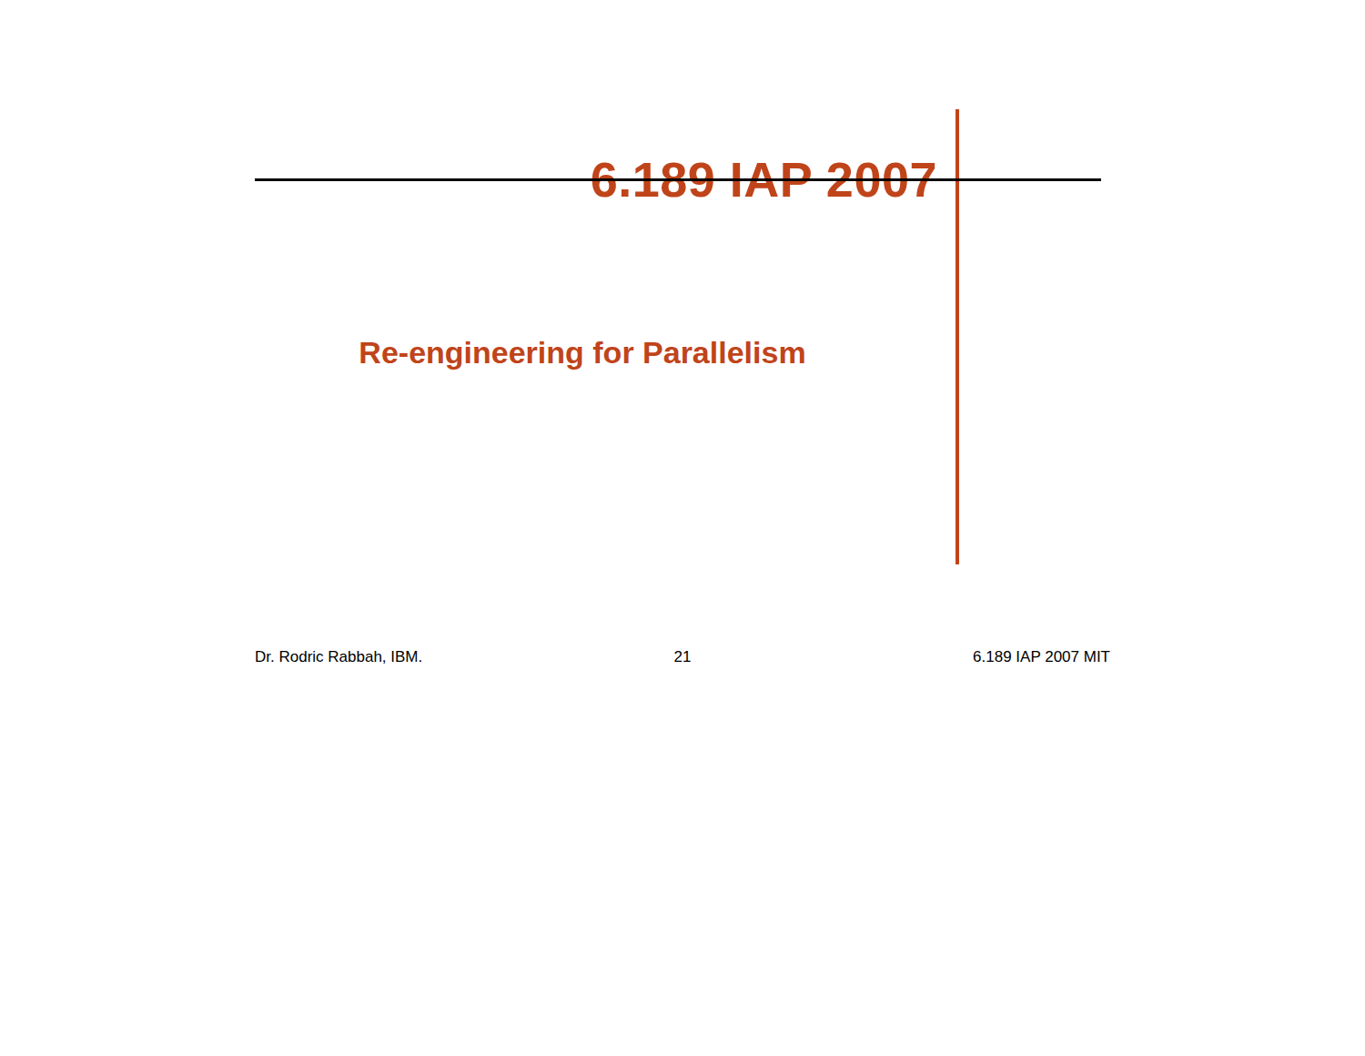6.189 IAP 2007
Re-engineering for Parallelism
Dr. Rodric Rabbah, IBM. 21 6.189 IAP 2007 MIT